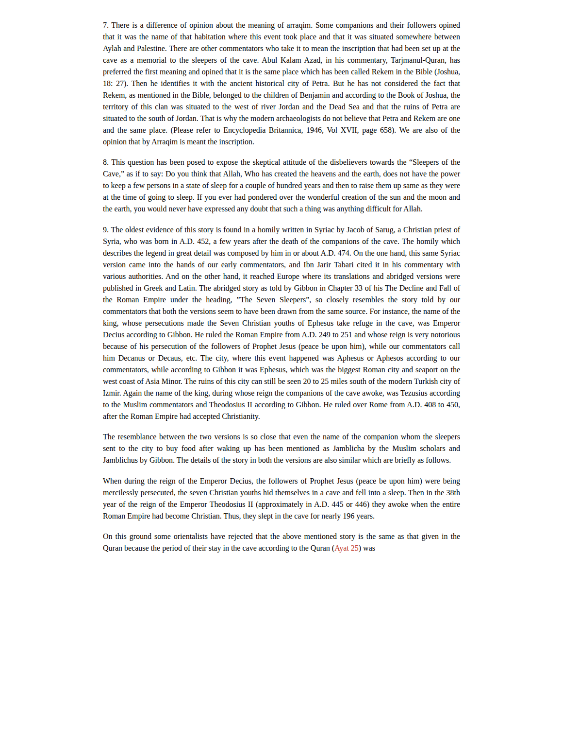7. There is a difference of opinion about the meaning of arraqim. Some companions and their followers opined that it was the name of that habitation where this event took place and that it was situated somewhere between Aylah and Palestine. There are other commentators who take it to mean the inscription that had been set up at the cave as a memorial to the sleepers of the cave. Abul Kalam Azad, in his commentary, Tarjmanul-Quran, has preferred the first meaning and opined that it is the same place which has been called Rekem in the Bible (Joshua, 18: 27). Then he identifies it with the ancient historical city of Petra. But he has not considered the fact that Rekem, as mentioned in the Bible, belonged to the children of Benjamin and according to the Book of Joshua, the territory of this clan was situated to the west of river Jordan and the Dead Sea and that the ruins of Petra are situated to the south of Jordan. That is why the modern archaeologists do not believe that Petra and Rekem are one and the same place. (Please refer to Encyclopedia Britannica, 1946, Vol XVII, page 658). We are also of the opinion that by Arraqim is meant the inscription.
8. This question has been posed to expose the skeptical attitude of the disbelievers towards the “Sleepers of the Cave,” as if to say: Do you think that Allah, Who has created the heavens and the earth, does not have the power to keep a few persons in a state of sleep for a couple of hundred years and then to raise them up same as they were at the time of going to sleep. If you ever had pondered over the wonderful creation of the sun and the moon and the earth, you would never have expressed any doubt that such a thing was anything difficult for Allah.
9. The oldest evidence of this story is found in a homily written in Syriac by Jacob of Sarug, a Christian priest of Syria, who was born in A.D. 452, a few years after the death of the companions of the cave. The homily which describes the legend in great detail was composed by him in or about A.D. 474. On the one hand, this same Syriac version came into the hands of our early commentators, and Ibn Jarir Tabari cited it in his commentary with various authorities. And on the other hand, it reached Europe where its translations and abridged versions were published in Greek and Latin. The abridged story as told by Gibbon in Chapter 33 of his The Decline and Fall of the Roman Empire under the heading, ”The Seven Sleepers”, so closely resembles the story told by our commentators that both the versions seem to have been drawn from the same source. For instance, the name of the king, whose persecutions made the Seven Christian youths of Ephesus take refuge in the cave, was Emperor Decius according to Gibbon. He ruled the Roman Empire from A.D. 249 to 251 and whose reign is very notorious because of his persecution of the followers of Prophet Jesus (peace be upon him), while our commentators call him Decanus or Decaus, etc. The city, where this event happened was Aphesus or Aphesos according to our commentators, while according to Gibbon it was Ephesus, which was the biggest Roman city and seaport on the west coast of Asia Minor. The ruins of this city can still be seen 20 to 25 miles south of the modern Turkish city of Izmir. Again the name of the king, during whose reign the companions of the cave awoke, was Tezusius according to the Muslim commentators and Theodosius II according to Gibbon. He ruled over Rome from A.D. 408 to 450, after the Roman Empire had accepted Christianity.
The resemblance between the two versions is so close that even the name of the companion whom the sleepers sent to the city to buy food after waking up has been mentioned as Jamblicha by the Muslim scholars and Jamblichus by Gibbon. The details of the story in both the versions are also similar which are briefly as follows.
When during the reign of the Emperor Decius, the followers of Prophet Jesus (peace be upon him) were being mercilessly persecuted, the seven Christian youths hid themselves in a cave and fell into a sleep. Then in the 38th year of the reign of the Emperor Theodosius II (approximately in A.D. 445 or 446) they awoke when the entire Roman Empire had become Christian. Thus, they slept in the cave for nearly 196 years.
On this ground some orientalists have rejected that the above mentioned story is the same as that given in the Quran because the period of their stay in the cave according to the Quran (Ayat 25) was